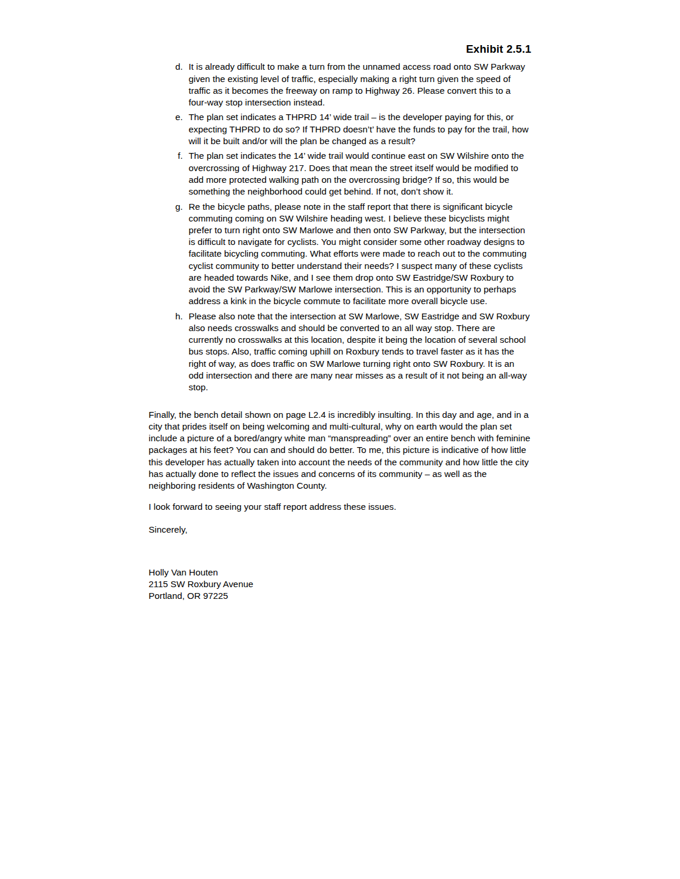Exhibit 2.5.1
It is already difficult to make a turn from the unnamed access road onto SW Parkway given the existing level of traffic, especially making a right turn given the speed of traffic as it becomes the freeway on ramp to Highway 26. Please convert this to a four-way stop intersection instead.
The plan set indicates a THPRD 14’ wide trail – is the developer paying for this, or expecting THPRD to do so? If THPRD doesn’t’ have the funds to pay for the trail, how will it be built and/or will the plan be changed as a result?
The plan set indicates the 14’ wide trail would continue east on SW Wilshire onto the overcrossing of Highway 217. Does that mean the street itself would be modified to add more protected walking path on the overcrossing bridge? If so, this would be something the neighborhood could get behind. If not, don’t show it.
Re the bicycle paths, please note in the staff report that there is significant bicycle commuting coming on SW Wilshire heading west. I believe these bicyclists might prefer to turn right onto SW Marlowe and then onto SW Parkway, but the intersection is difficult to navigate for cyclists. You might consider some other roadway designs to facilitate bicycling commuting. What efforts were made to reach out to the commuting cyclist community to better understand their needs? I suspect many of these cyclists are headed towards Nike, and I see them drop onto SW Eastridge/SW Roxbury to avoid the SW Parkway/SW Marlowe intersection. This is an opportunity to perhaps address a kink in the bicycle commute to facilitate more overall bicycle use.
Please also note that the intersection at SW Marlowe, SW Eastridge and SW Roxbury also needs crosswalks and should be converted to an all way stop. There are currently no crosswalks at this location, despite it being the location of several school bus stops. Also, traffic coming uphill on Roxbury tends to travel faster as it has the right of way, as does traffic on SW Marlowe turning right onto SW Roxbury. It is an odd intersection and there are many near misses as a result of it not being an all-way stop.
Finally, the bench detail shown on page L2.4 is incredibly insulting. In this day and age, and in a city that prides itself on being welcoming and multi-cultural, why on earth would the plan set include a picture of a bored/angry white man “manspreading” over an entire bench with feminine packages at his feet? You can and should do better. To me, this picture is indicative of how little this developer has actually taken into account the needs of the community and how little the city has actually done to reflect the issues and concerns of its community – as well as the neighboring residents of Washington County.
I look forward to seeing your staff report address these issues.
Sincerely,
Holly Van Houten
2115 SW Roxbury Avenue
Portland, OR 97225